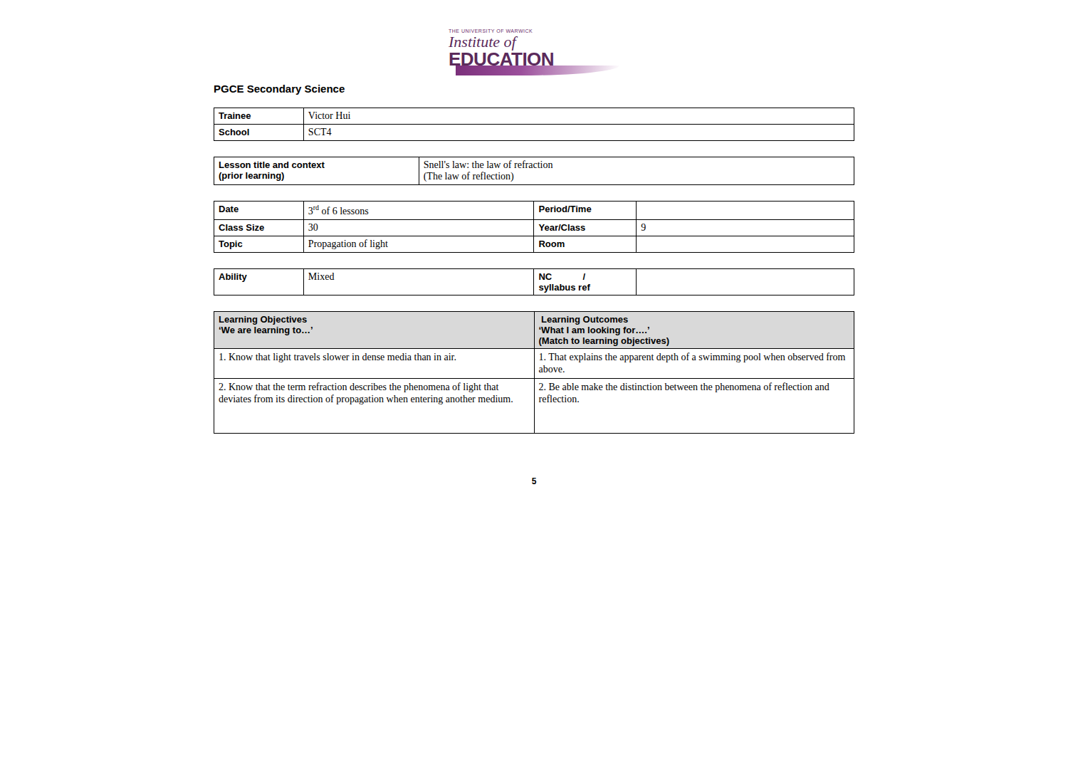THE UNIVERSITY OF WARWICK
Institute of
EDUCATION
PGCE Secondary Science
| Trainee | Victor Hui |
| School | SCT4 |
| Lesson title and context (prior learning) | Snell's law: the law of refraction (The law of reflection) |
| Date | 3 rd of 6 lessons | Period/Time | |
| Class Size | 30 | Year/Class | 9 |
| Topic | Propagation of light | Room | |
| Ability | Mixed | NC / syllabus ref | |
| Learning Objectives ‘We are learning to…’ | Learning Outcomes ‘What I am looking for….’ (Match to learning objectives) |
| 1. Know that light travels slower in dense media than in air. | 1. That explains the apparent depth of a swimming pool when observed from above. |
| 2. Know that the term refraction describes the phenomena of light that deviates from its direction of propagation when entering another medium. | 2. Be able make the distinction between the phenomena of reflection and reflection. |
5